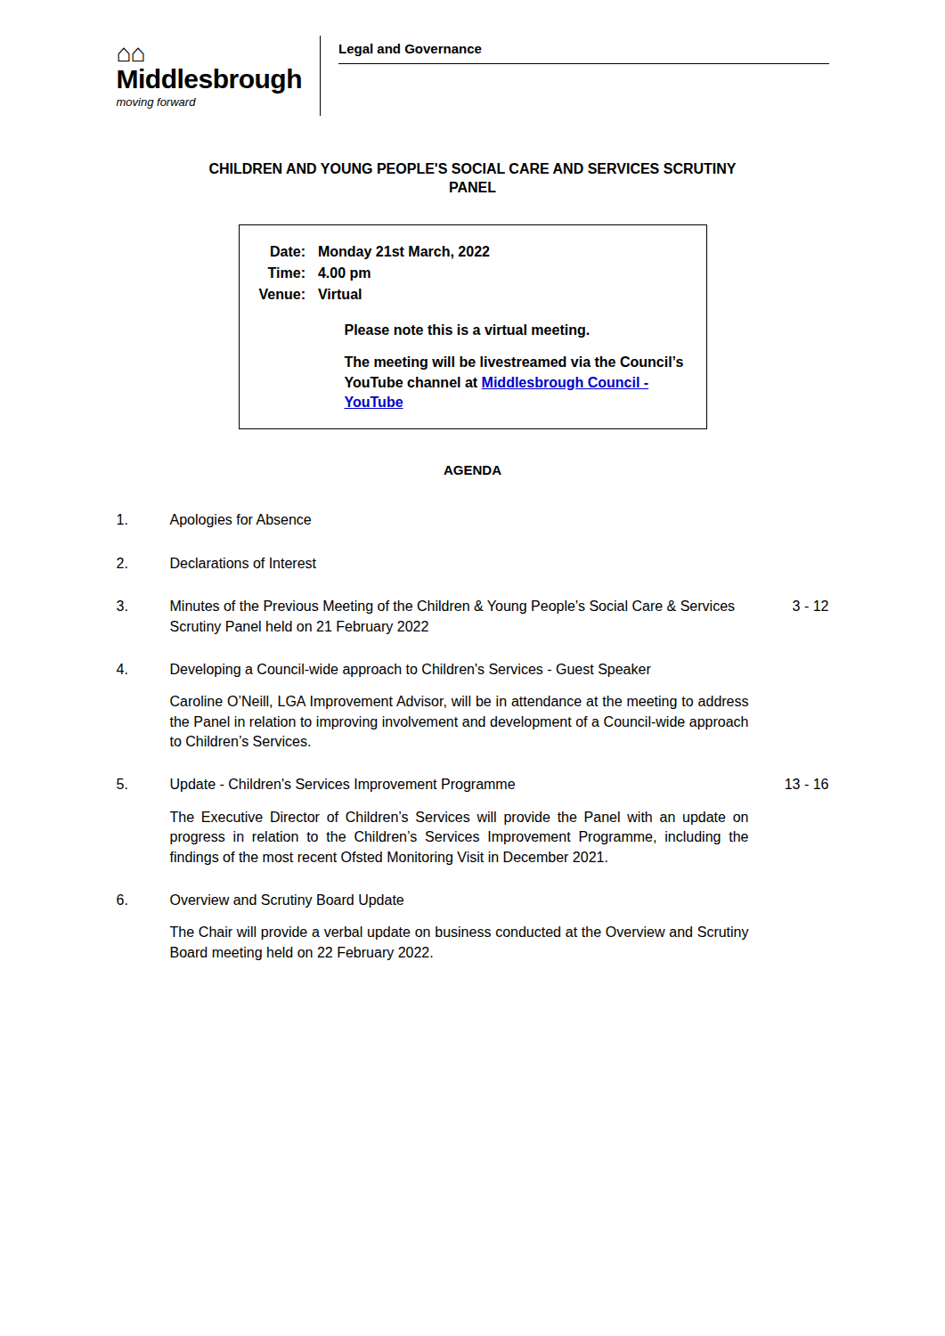⌂⌂
Middlesbrough
moving forward
Legal and Governance
Children and Young People's Social Care and Services Scrutiny Panel
| Date: | Monday 21st March, 2022 |
| Time: | 4.00 pm |
| Venue: | Virtual |
Please note this is a virtual meeting.
The meeting will be livestreamed via the Council’s YouTube channel at Middlesbrough Council - YouTube
AGENDA
Apologies for Absence
Declarations of Interest
Minutes of the Previous Meeting of the Children & Young People's Social Care & Services Scrutiny Panel held on 21 February 2022
3 - 12
Developing a Council-wide approach to Children's Services - Guest Speaker
Caroline O’Neill, LGA Improvement Advisor, will be in attendance at the meeting to address the Panel in relation to improving involvement and development of a Council-wide approach to Children’s Services.
Update - Children's Services Improvement Programme
The Executive Director of Children’s Services will provide the Panel with an update on progress in relation to the Children’s Services Improvement Programme, including the findings of the most recent Ofsted Monitoring Visit in December 2021.
13 - 16
Overview and Scrutiny Board Update
The Chair will provide a verbal update on business conducted at the Overview and Scrutiny Board meeting held on 22 February 2022.